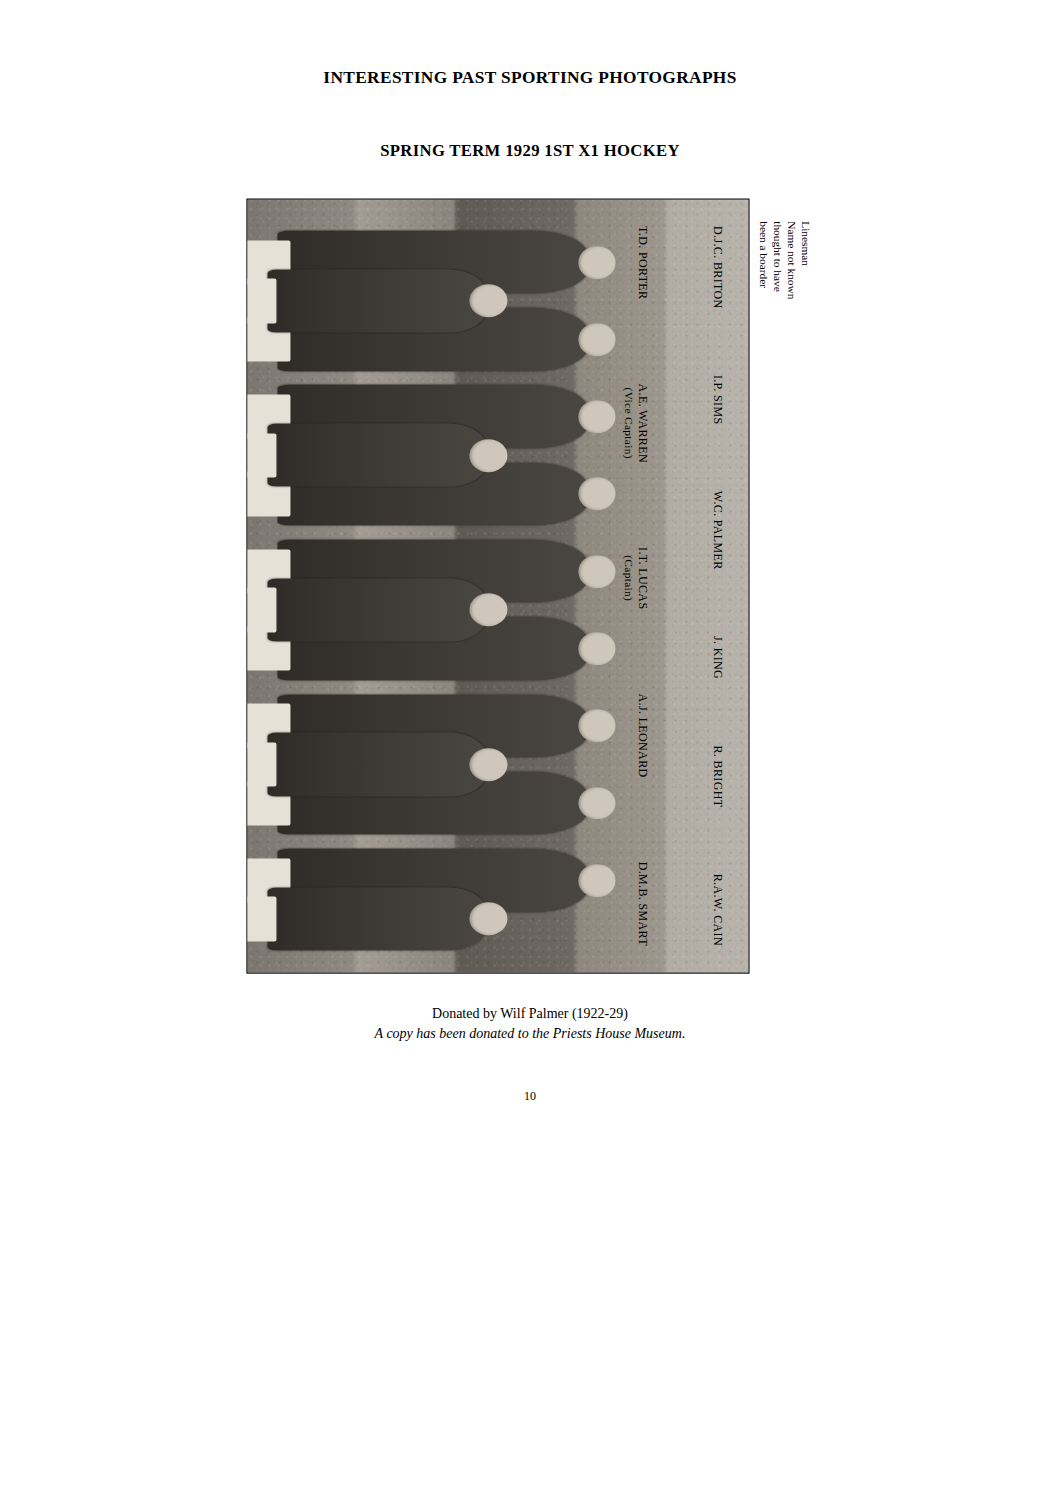INTERESTING PAST SPORTING PHOTOGRAPHS
SPRING TERM 1929 1ST X1 HOCKEY
Linesman
Name not known
thought to have
been a boarder
D.J.C. BRITON I.P. SIMS W.C. PALMER J. KING R. BRIGHT R.A.W. CAIN
T.D. PORTER A.E. WARREN(Vice Captain) I.T. LUCAS(Captain) A.J. LEONARD D.M.B. SMART
Donated by Wilf Palmer (1922-29)
A copy has been donated to the Priests House Museum.
10